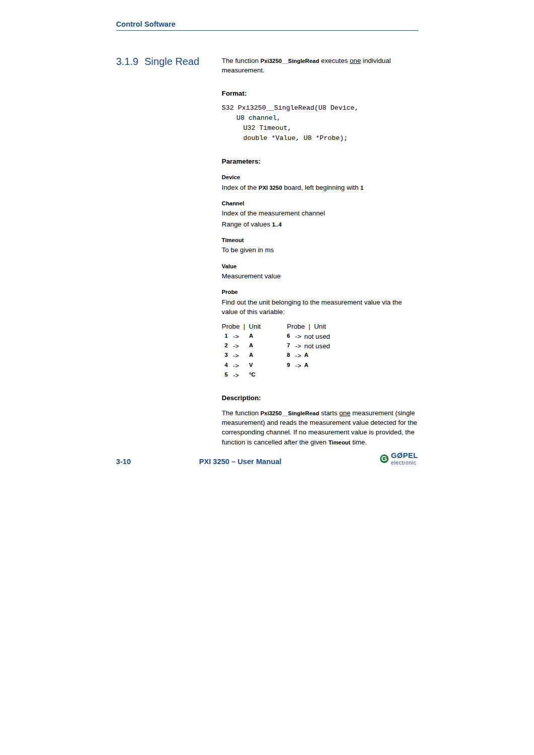Control Software
3.1.9 Single Read
The function Pxi3250__SingleRead executes one individual measurement.
Format:
S32 Pxi3250__SingleRead(U8 Device,
U8 channel,
U32 Timeout,
double *Value, U8 *Probe);
Parameters:
Device
Index of the PXI 3250 board, left beginning with 1
Channel
Index of the measurement channel
Range of values 1..4
Timeout
To be given in ms
Value
Measurement value
Probe
Find out the unit belonging to the measurement value via the value of this variable:
| Probe / Unit | | Probe / Unit |
| 1 | -> | A | | 6 | -> | not used |
| 2 | -> | A | | 7 | -> | not used |
| 3 | -> | A | | 8 | -> | A |
| 4 | -> | V | | 9 | -> | A |
| 5 | -> | °C | | | | |
Description:
The function Pxi3250__SingleRead starts one measurement (single measurement) and reads the measurement value detected for the corresponding channel. If no measurement value is provided, the function is cancelled after the given Timeout time.
3-10
PXI 3250 – User Manual
G
GØPEL
electronic